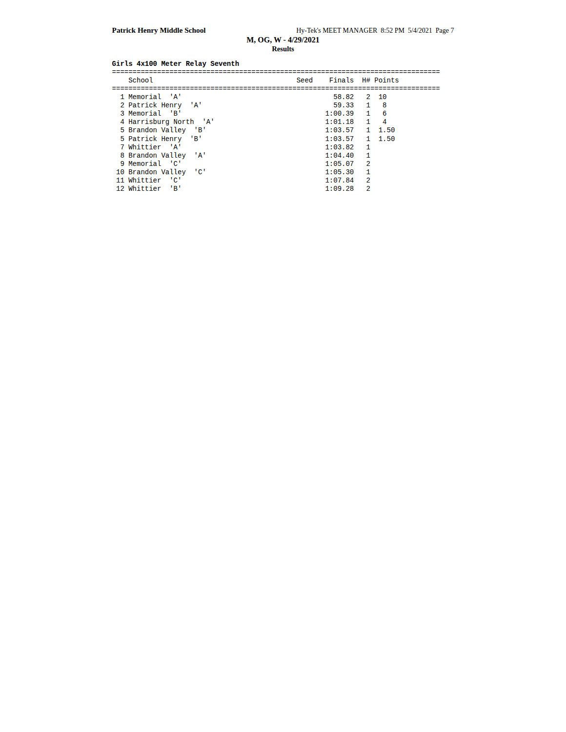Patrick Henry Middle School
Hy-Tek's MEET MANAGER 8:52 PM 5/4/2021 Page 7
M, OG, W - 4/29/2021
Results
Girls 4x100 Meter Relay Seventh
================================================================================
    School                                   Seed    Finals  H# Points
================================================================================
  1 Memorial  'A'                                     58.82   2  10
  2 Patrick Henry  'A'                                59.33   1   8
  3 Memorial  'B'                                   1:00.39   1   6
  4 Harrisburg North  'A'                           1:01.18   1   4
  5 Brandon Valley  'B'                             1:03.57   1  1.50
  5 Patrick Henry  'B'                              1:03.57   1  1.50
  7 Whittier  'A'                                   1:03.82   1
  8 Brandon Valley  'A'                             1:04.40   1
  9 Memorial  'C'                                   1:05.07   2
 10 Brandon Valley  'C'                             1:05.30   1
 11 Whittier  'C'                                   1:07.84   2
 12 Whittier  'B'                                   1:09.28   2